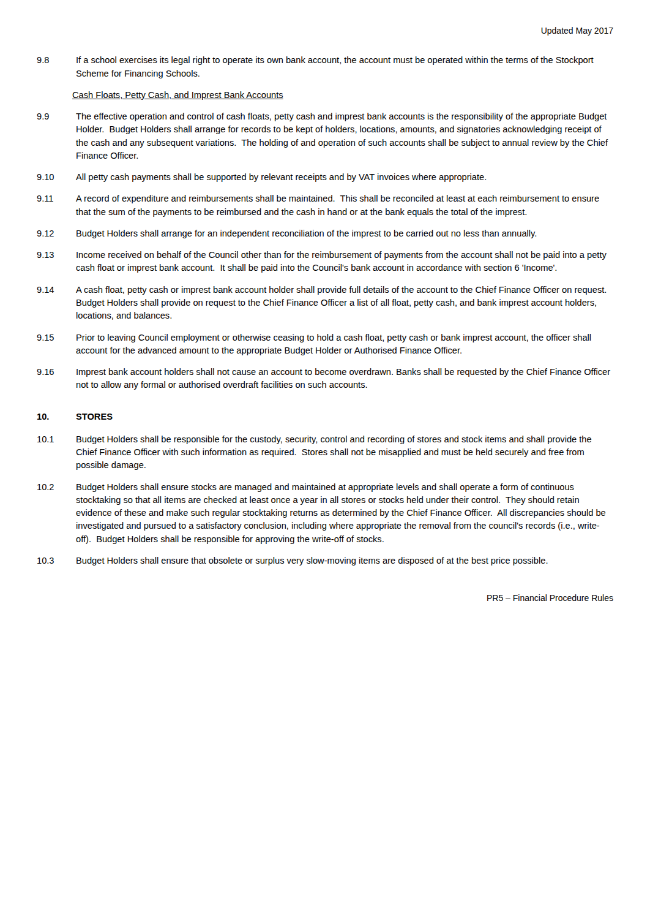Updated May 2017
9.8
If a school exercises its legal right to operate its own bank account, the account must be operated within the terms of the Stockport Scheme for Financing Schools.
Cash Floats, Petty Cash, and Imprest Bank Accounts
9.9
The effective operation and control of cash floats, petty cash and imprest bank accounts is the responsibility of the appropriate Budget Holder. Budget Holders shall arrange for records to be kept of holders, locations, amounts, and signatories acknowledging receipt of the cash and any subsequent variations. The holding of and operation of such accounts shall be subject to annual review by the Chief Finance Officer.
9.10
All petty cash payments shall be supported by relevant receipts and by VAT invoices where appropriate.
9.11
A record of expenditure and reimbursements shall be maintained. This shall be reconciled at least at each reimbursement to ensure that the sum of the payments to be reimbursed and the cash in hand or at the bank equals the total of the imprest.
9.12
Budget Holders shall arrange for an independent reconciliation of the imprest to be carried out no less than annually.
9.13
Income received on behalf of the Council other than for the reimbursement of payments from the account shall not be paid into a petty cash float or imprest bank account. It shall be paid into the Council's bank account in accordance with section 6 'Income'.
9.14
A cash float, petty cash or imprest bank account holder shall provide full details of the account to the Chief Finance Officer on request. Budget Holders shall provide on request to the Chief Finance Officer a list of all float, petty cash, and bank imprest account holders, locations, and balances.
9.15
Prior to leaving Council employment or otherwise ceasing to hold a cash float, petty cash or bank imprest account, the officer shall account for the advanced amount to the appropriate Budget Holder or Authorised Finance Officer.
9.16
Imprest bank account holders shall not cause an account to become overdrawn. Banks shall be requested by the Chief Finance Officer not to allow any formal or authorised overdraft facilities on such accounts.
10.
STORES
10.1
Budget Holders shall be responsible for the custody, security, control and recording of stores and stock items and shall provide the Chief Finance Officer with such information as required. Stores shall not be misapplied and must be held securely and free from possible damage.
10.2
Budget Holders shall ensure stocks are managed and maintained at appropriate levels and shall operate a form of continuous stocktaking so that all items are checked at least once a year in all stores or stocks held under their control. They should retain evidence of these and make such regular stocktaking returns as determined by the Chief Finance Officer. All discrepancies should be investigated and pursued to a satisfactory conclusion, including where appropriate the removal from the council's records (i.e., write-off). Budget Holders shall be responsible for approving the write-off of stocks.
10.3
Budget Holders shall ensure that obsolete or surplus very slow-moving items are disposed of at the best price possible.
PR5 – Financial Procedure Rules